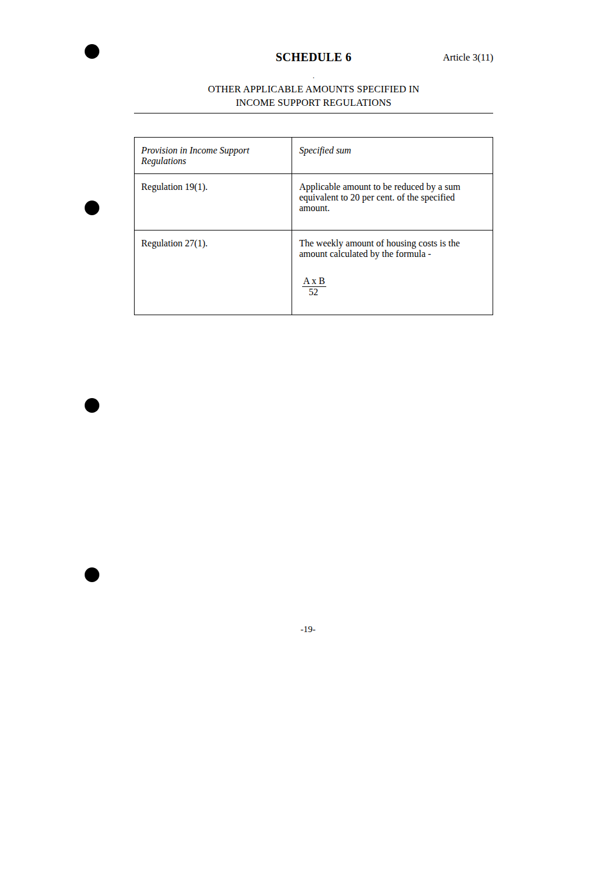SCHEDULE 6 Article 3(11)
.
Other Applicable Amounts Specified in
Income Support Regulations
| Provision in Income Support Regulations | Specified sum |
| --- | --- |
| Regulation 19(1). | Applicable amount to be reduced by a sum equivalent to 20 per cent. of the specified amount. |
| Regulation 27(1). | The weekly amount of housing costs is the amount calculated by the formula - A x B 52 |
-19-